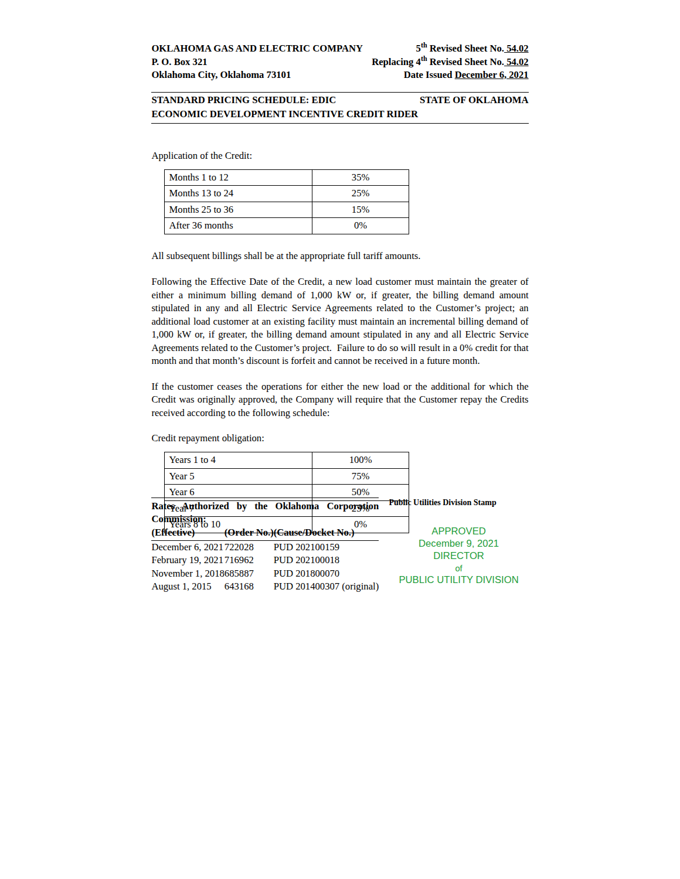| OKLAHOMA GAS AND ELECTRIC COMPANY | 5 th Revised Sheet No. 54.02 |
| P. O. Box 321 | Replacing 4 th Revised Sheet No. 54.02 |
| Oklahoma City, Oklahoma 73101 | Date Issued December 6, 2021 |
| STANDARD PRICING SCHEDULE: EDIC | STATE OF OKLAHOMA |
ECONOMIC DEVELOPMENT INCENTIVE CREDIT RIDER
Application of the Credit:
| Months 1 to 12 | 35% |
| Months 13 to 24 | 25% |
| Months 25 to 36 | 15% |
| After 36 months | 0% |
All subsequent billings shall be at the appropriate full tariff amounts.
Following the Effective Date of the Credit, a new load customer must maintain the greater of either a minimum billing demand of 1,000 kW or, if greater, the billing demand amount stipulated in any and all Electric Service Agreements related to the Customer’s project; an additional load customer at an existing facility must maintain an incremental billing demand of 1,000 kW or, if greater, the billing demand amount stipulated in any and all Electric Service Agreements related to the Customer’s project. Failure to do so will result in a 0% credit for that month and that month’s discount is forfeit and cannot be received in a future month.
If the customer ceases the operations for either the new load or the additional for which the Credit was originally approved, the Company will require that the Customer repay the Credits received according to the following schedule:
Credit repayment obligation:
| Years 1 to 4 | 100% |
| Year 5 | 75% |
| Year 6 | 50% |
| Year 7 | 25% |
| Years 8 to 10 | 0% |
| Rates Authorized by the Oklahoma Corporation Commission: / (Effective) / (Order No.) / (Cause/Docket No.) / / --- / --- / --- / / December 6, 2021 / 722028 / PUD 202100159 / / February 19, 2021 / 716962 / PUD 202100018 / / November 1, 2018 / 685887 / PUD 201800070 / / August 1, 2015 / 643168 / PUD 201400307 (original) / | Public Utilities Division Stamp APPROVED December 9, 2021 DIRECTOR of PUBLIC UTILITY DIVISION |